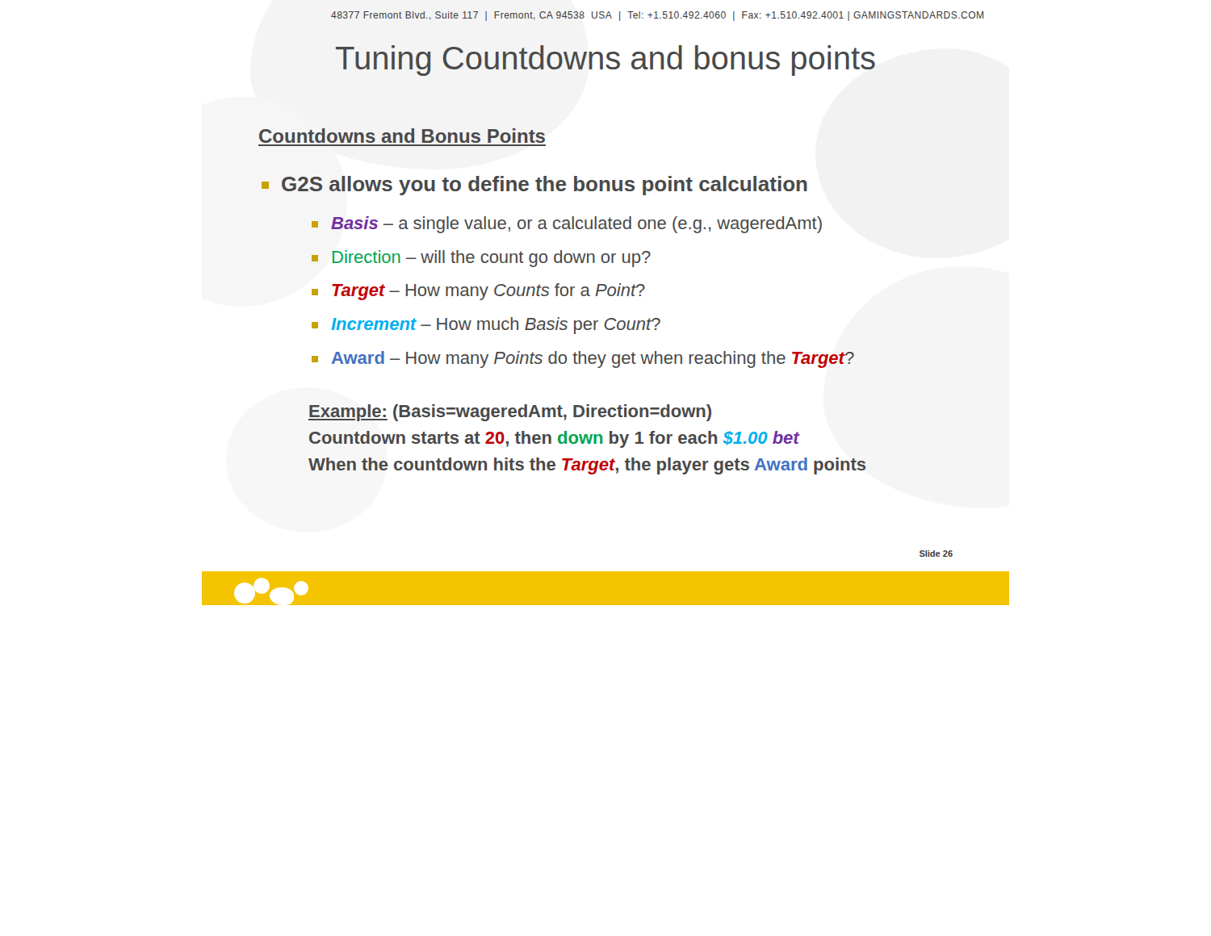Tuning Countdowns and bonus points
Countdowns and Bonus Points
G2S allows you to define the bonus point calculation
Basis – a single value, or a calculated one (e.g., wageredAmt)
Direction – will the count go down or up?
Target – How many Counts for a Point?
Increment – How much Basis per Count?
Award – How many Points do they get when reaching the Target?
Example: (Basis=wageredAmt, Direction=down)
Countdown starts at 20, then down by 1 for each $1.00 bet
When the countdown hits the Target, the player gets Award points
Slide 26
48377 Fremont Blvd., Suite 117 | Fremont, CA 94538 USA | Tel: +1.510.492.4060 | Fax: +1.510.492.4001 | GAMINGSTANDARDS.COM